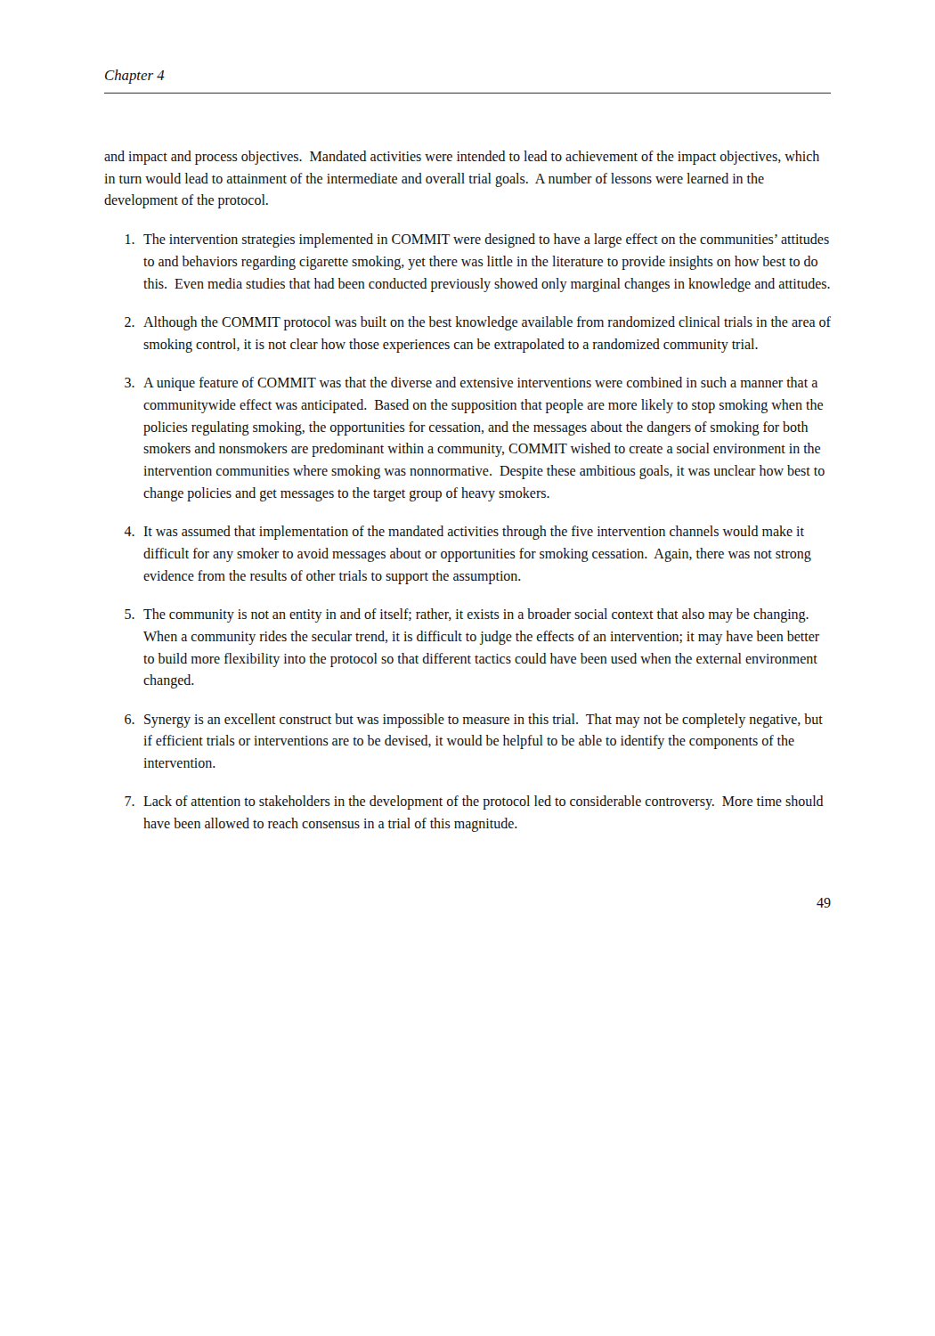Chapter 4
and impact and process objectives. Mandated activities were intended to lead to achievement of the impact objectives, which in turn would lead to attainment of the intermediate and overall trial goals. A number of lessons were learned in the development of the protocol.
The intervention strategies implemented in COMMIT were designed to have a large effect on the communities’ attitudes to and behaviors regarding cigarette smoking, yet there was little in the literature to provide insights on how best to do this. Even media studies that had been conducted previously showed only marginal changes in knowledge and attitudes.
Although the COMMIT protocol was built on the best knowledge available from randomized clinical trials in the area of smoking control, it is not clear how those experiences can be extrapolated to a randomized community trial.
A unique feature of COMMIT was that the diverse and extensive interventions were combined in such a manner that a communitywide effect was anticipated. Based on the supposition that people are more likely to stop smoking when the policies regulating smoking, the opportunities for cessation, and the messages about the dangers of smoking for both smokers and nonsmokers are predominant within a community, COMMIT wished to create a social environment in the intervention communities where smoking was nonnormative. Despite these ambitious goals, it was unclear how best to change policies and get messages to the target group of heavy smokers.
It was assumed that implementation of the mandated activities through the five intervention channels would make it difficult for any smoker to avoid messages about or opportunities for smoking cessation. Again, there was not strong evidence from the results of other trials to support the assumption.
The community is not an entity in and of itself; rather, it exists in a broader social context that also may be changing. When a community rides the secular trend, it is difficult to judge the effects of an intervention; it may have been better to build more flexibility into the protocol so that different tactics could have been used when the external environment changed.
Synergy is an excellent construct but was impossible to measure in this trial. That may not be completely negative, but if efficient trials or interventions are to be devised, it would be helpful to be able to identify the components of the intervention.
Lack of attention to stakeholders in the development of the protocol led to considerable controversy. More time should have been allowed to reach consensus in a trial of this magnitude.
49